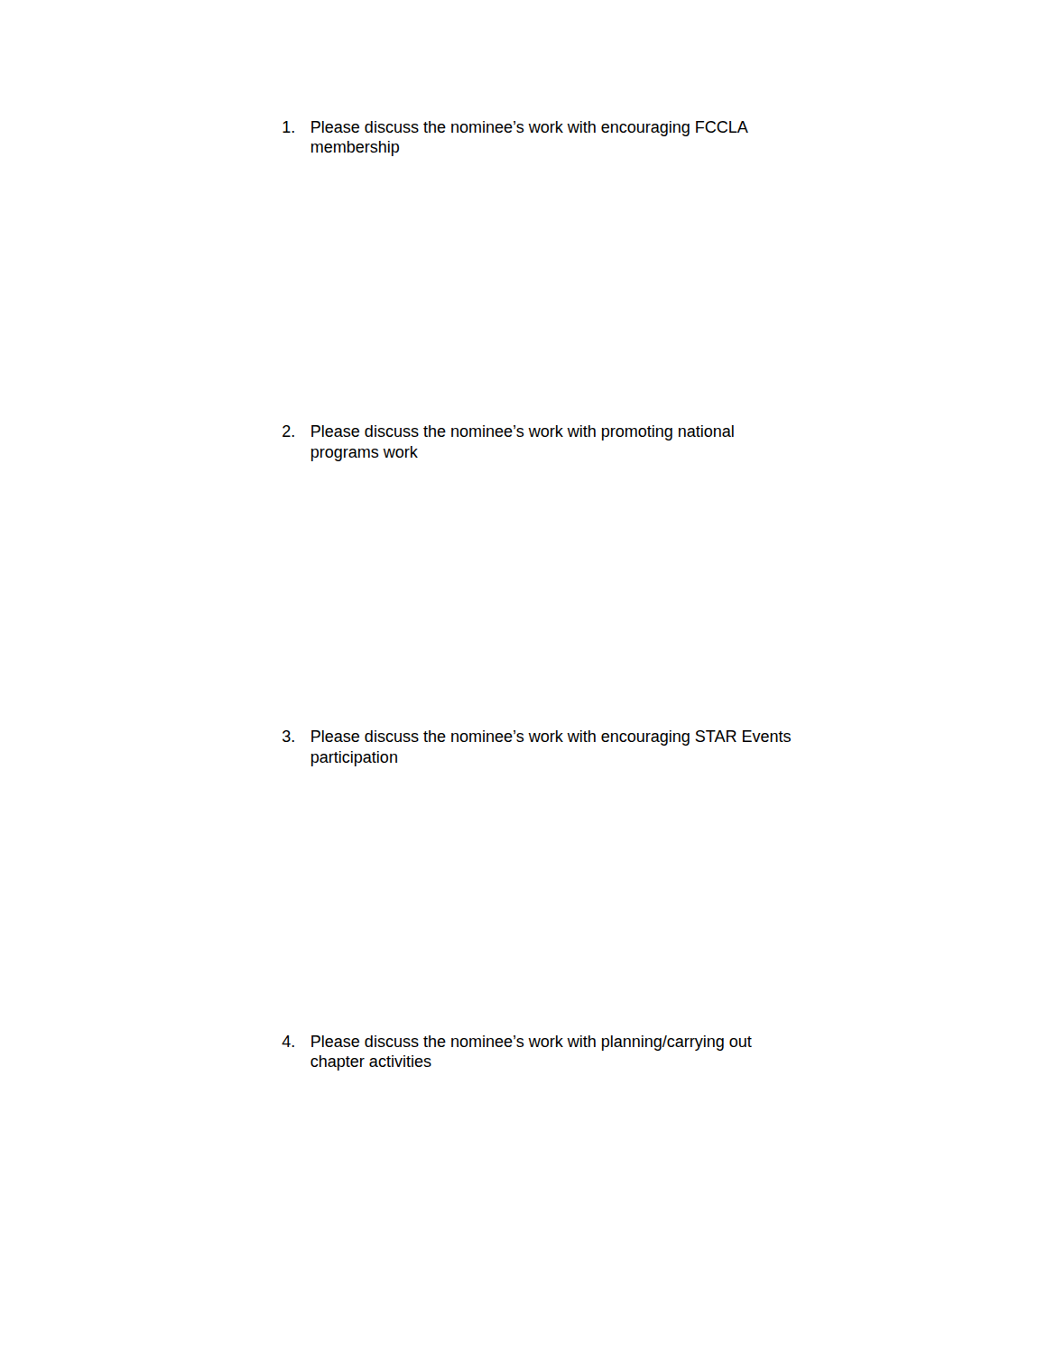Please discuss the nominee’s work with encouraging FCCLA membership
Please discuss the nominee’s work with promoting national programs work
Please discuss the nominee’s work with encouraging STAR Events participation
Please discuss the nominee’s work with planning/carrying out chapter activities